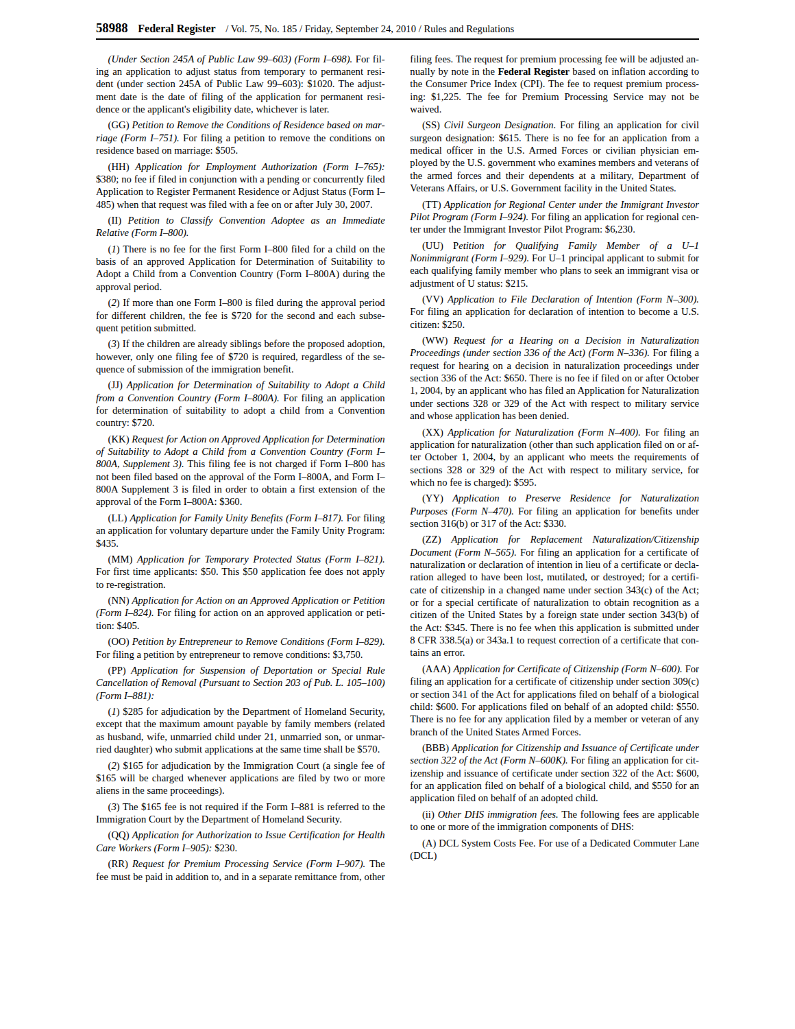58988 Federal Register / Vol. 75, No. 185 / Friday, September 24, 2010 / Rules and Regulations
(Under Section 245A of Public Law 99–603) (Form I–698). For filing an application to adjust status from temporary to permanent resident (under section 245A of Public Law 99–603): $1020. The adjustment date is the date of filing of the application for permanent residence or the applicant's eligibility date, whichever is later.
(GG) Petition to Remove the Conditions of Residence based on marriage (Form I–751). For filing a petition to remove the conditions on residence based on marriage: $505.
(HH) Application for Employment Authorization (Form I–765): $380; no fee if filed in conjunction with a pending or concurrently filed Application to Register Permanent Residence or Adjust Status (Form I–485) when that request was filed with a fee on or after July 30, 2007.
(II) Petition to Classify Convention Adoptee as an Immediate Relative (Form I–800).
(1) There is no fee for the first Form I–800 filed for a child on the basis of an approved Application for Determination of Suitability to Adopt a Child from a Convention Country (Form I–800A) during the approval period.
(2) If more than one Form I–800 is filed during the approval period for different children, the fee is $720 for the second and each subsequent petition submitted.
(3) If the children are already siblings before the proposed adoption, however, only one filing fee of $720 is required, regardless of the sequence of submission of the immigration benefit.
(JJ) Application for Determination of Suitability to Adopt a Child from a Convention Country (Form I–800A). For filing an application for determination of suitability to adopt a child from a Convention country: $720.
(KK) Request for Action on Approved Application for Determination of Suitability to Adopt a Child from a Convention Country (Form I–800A, Supplement 3). This filing fee is not charged if Form I–800 has not been filed based on the approval of the Form I–800A, and Form I–800A Supplement 3 is filed in order to obtain a first extension of the approval of the Form I–800A: $360.
(LL) Application for Family Unity Benefits (Form I–817). For filing an application for voluntary departure under the Family Unity Program: $435.
(MM) Application for Temporary Protected Status (Form I–821). For first time applicants: $50. This $50 application fee does not apply to re-registration.
(NN) Application for Action on an Approved Application or Petition (Form I–824). For filing for action on an approved application or petition: $405.
(OO) Petition by Entrepreneur to Remove Conditions (Form I–829). For filing a petition by entrepreneur to remove conditions: $3,750.
(PP) Application for Suspension of Deportation or Special Rule Cancellation of Removal (Pursuant to Section 203 of Pub. L. 105–100) (Form I–881):
(1) $285 for adjudication by the Department of Homeland Security, except that the maximum amount payable by family members (related as husband, wife, unmarried child under 21, unmarried son, or unmarried daughter) who submit applications at the same time shall be $570.
(2) $165 for adjudication by the Immigration Court (a single fee of $165 will be charged whenever applications are filed by two or more aliens in the same proceedings).
(3) The $165 fee is not required if the Form I–881 is referred to the Immigration Court by the Department of Homeland Security.
(QQ) Application for Authorization to Issue Certification for Health Care Workers (Form I–905): $230.
(RR) Request for Premium Processing Service (Form I–907). The fee must be paid in addition to, and in a separate remittance from, other filing fees. The request for premium processing fee will be adjusted annually by note in the Federal Register based on inflation according to the Consumer Price Index (CPI). The fee to request premium processing: $1,225. The fee for Premium Processing Service may not be waived.
(SS) Civil Surgeon Designation. For filing an application for civil surgeon designation: $615. There is no fee for an application from a medical officer in the U.S. Armed Forces or civilian physician employed by the U.S. government who examines members and veterans of the armed forces and their dependents at a military, Department of Veterans Affairs, or U.S. Government facility in the United States.
(TT) Application for Regional Center under the Immigrant Investor Pilot Program (Form I–924). For filing an application for regional center under the Immigrant Investor Pilot Program: $6,230.
(UU) Petition for Qualifying Family Member of a U–1 Nonimmigrant (Form I–929). For U–1 principal applicant to submit for each qualifying family member who plans to seek an immigrant visa or adjustment of U status: $215.
(VV) Application to File Declaration of Intention (Form N–300). For filing an application for declaration of intention to become a U.S. citizen: $250.
(WW) Request for a Hearing on a Decision in Naturalization Proceedings (under section 336 of the Act) (Form N–336). For filing a request for hearing on a decision in naturalization proceedings under section 336 of the Act: $650. There is no fee if filed on or after October 1, 2004, by an applicant who has filed an Application for Naturalization under sections 328 or 329 of the Act with respect to military service and whose application has been denied.
(XX) Application for Naturalization (Form N–400). For filing an application for naturalization (other than such application filed on or after October 1, 2004, by an applicant who meets the requirements of sections 328 or 329 of the Act with respect to military service, for which no fee is charged): $595.
(YY) Application to Preserve Residence for Naturalization Purposes (Form N–470). For filing an application for benefits under section 316(b) or 317 of the Act: $330.
(ZZ) Application for Replacement Naturalization/Citizenship Document (Form N–565). For filing an application for a certificate of naturalization or declaration of intention in lieu of a certificate or declaration alleged to have been lost, mutilated, or destroyed; for a certificate of citizenship in a changed name under section 343(c) of the Act; or for a special certificate of naturalization to obtain recognition as a citizen of the United States by a foreign state under section 343(b) of the Act: $345. There is no fee when this application is submitted under 8 CFR 338.5(a) or 343a.1 to request correction of a certificate that contains an error.
(AAA) Application for Certificate of Citizenship (Form N–600). For filing an application for a certificate of citizenship under section 309(c) or section 341 of the Act for applications filed on behalf of a biological child: $600. For applications filed on behalf of an adopted child: $550. There is no fee for any application filed by a member or veteran of any branch of the United States Armed Forces.
(BBB) Application for Citizenship and Issuance of Certificate under section 322 of the Act (Form N–600K). For filing an application for citizenship and issuance of certificate under section 322 of the Act: $600, for an application filed on behalf of a biological child, and $550 for an application filed on behalf of an adopted child.
(ii) Other DHS immigration fees. The following fees are applicable to one or more of the immigration components of DHS:
(A) DCL System Costs Fee. For use of a Dedicated Commuter Lane (DCL)